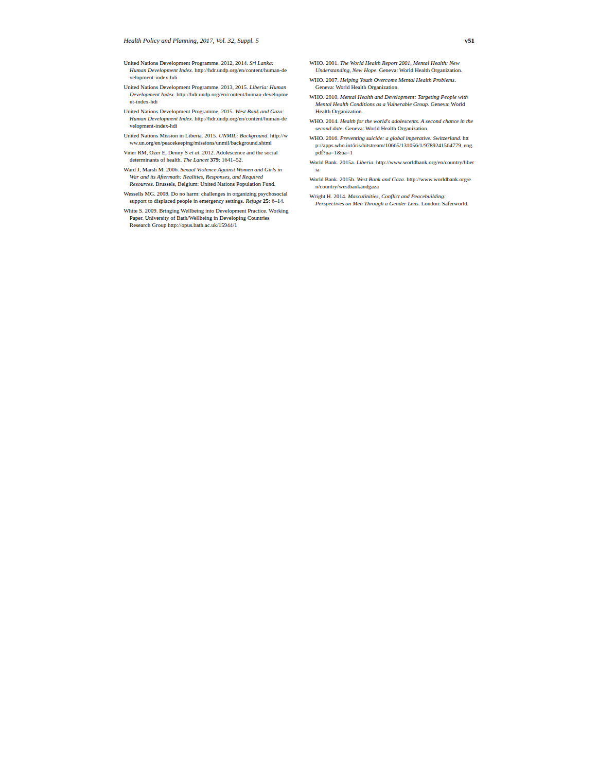Health Policy and Planning, 2017, Vol. 32, Suppl. 5 v51
United Nations Development Programme. 2012, 2014. Sri Lanka: Human Development Index. http://hdr.undp.org/en/content/human-development-index-hdi
United Nations Development Programme. 2013, 2015. Liberia: Human Development Index. http://hdr.undp.org/en/content/human-development-index-hdi
United Nations Development Programme. 2015. West Bank and Gaza: Human Development Index. http://hdr.undp.org/en/content/human-development-index-hdi
United Nations Mission in Liberia. 2015. UNMIL: Background. http://www.un.org/en/peacekeeping/missions/unmil/background.shtml
Viner RM, Ozer E, Denny S et al. 2012. Adolescence and the social determinants of health. The Lancet 379: 1641–52.
Ward J, Marsh M. 2006. Sexual Violence Against Women and Girls in War and its Aftermath: Realities, Responses, and Required Resources. Brussels, Belgium: United Nations Population Fund.
Wessells MG. 2008. Do no harm: challenges in organizing psychosocial support to displaced people in emergency settings. Refuge 25: 6–14.
White S. 2009. Bringing Wellbeing into Development Practice. Working Paper. University of Bath/Wellbeing in Developing Countries Research Group http://opus.bath.ac.uk/15944/1
WHO. 2001. The World Health Report 2001, Mental Health: New Understanding, New Hope. Geneva: World Health Organization.
WHO. 2007. Helping Youth Overcome Mental Health Problems. Geneva: World Health Organization.
WHO. 2010. Mental Health and Development: Targeting People with Mental Health Conditions as a Vulnerable Group. Geneva: World Health Organization.
WHO. 2014. Health for the world's adolescents. A second chance in the second date. Geneva: World Health Organization.
WHO. 2016. Preventing suicide: a global imperative. Switzerland. http://apps.who.int/iris/bitstream/10665/131056/1/9789241564779_eng.pdf?ua=1&ua=1
World Bank. 2015a. Liberia. http://www.worldbank.org/en/country/liberia
World Bank. 2015b. West Bank and Gaza. http://www.worldbank.org/en/country/westbankandgaza
Wright H. 2014. Masculinities, Conflict and Peacebuilding: Perspectives on Men Through a Gender Lens. London: Saferworld.